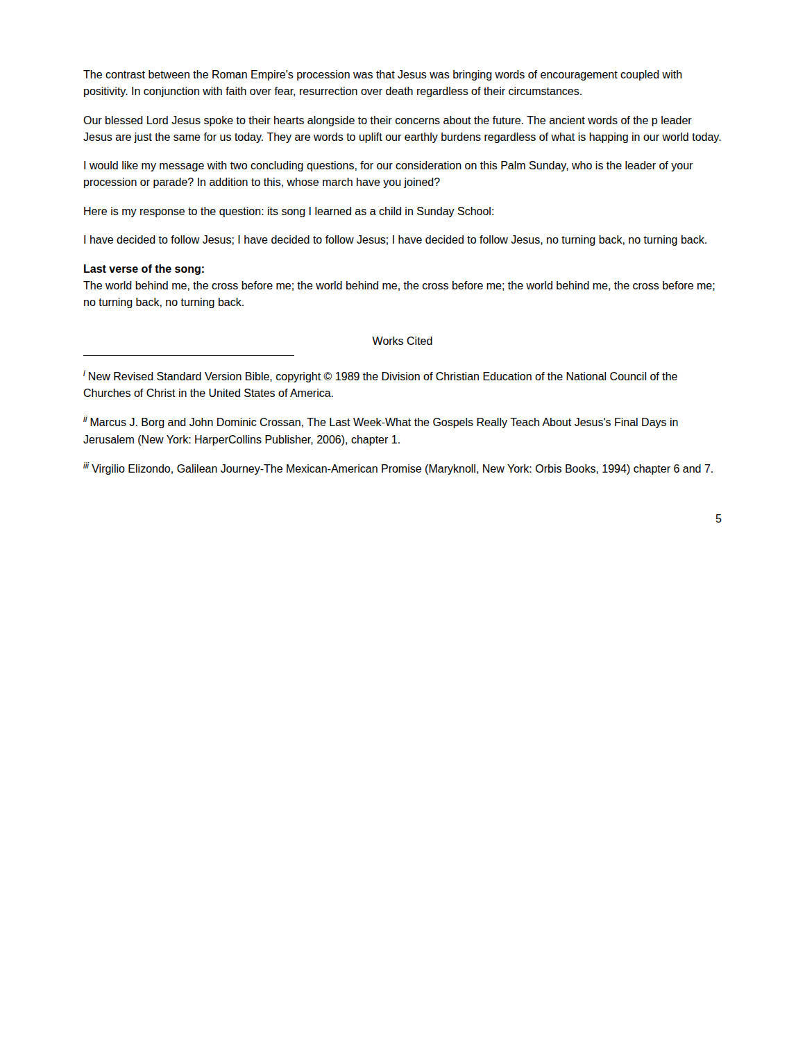The contrast between the Roman Empire's procession was that Jesus was bringing words of encouragement coupled with positivity. In conjunction with faith over fear, resurrection over death regardless of their circumstances.
Our blessed Lord Jesus spoke to their hearts alongside to their concerns about the future. The ancient words of the p leader Jesus are just the same for us today. They are words to uplift our earthly burdens regardless of what is happing in our world today.
I would like my message with two concluding questions, for our consideration on this Palm Sunday, who is the leader of your procession or parade? In addition to this, whose march have you joined?
Here is my response to the question: its song I learned as a child in Sunday School:
I have decided to follow Jesus; I have decided to follow Jesus; I have decided to follow Jesus, no turning back, no turning back.
Last verse of the song:
The world behind me, the cross before me; the world behind me, the cross before me; the world behind me, the cross before me; no turning back, no turning back.
Works Cited
i New Revised Standard Version Bible, copyright © 1989 the Division of Christian Education of the National Council of the Churches of Christ in the United States of America.
ii Marcus J. Borg and John Dominic Crossan, The Last Week-What the Gospels Really Teach About Jesus's Final Days in Jerusalem (New York: HarperCollins Publisher, 2006), chapter 1.
iii Virgilio Elizondo, Galilean Journey-The Mexican-American Promise (Maryknoll, New York: Orbis Books, 1994) chapter 6 and 7.
5